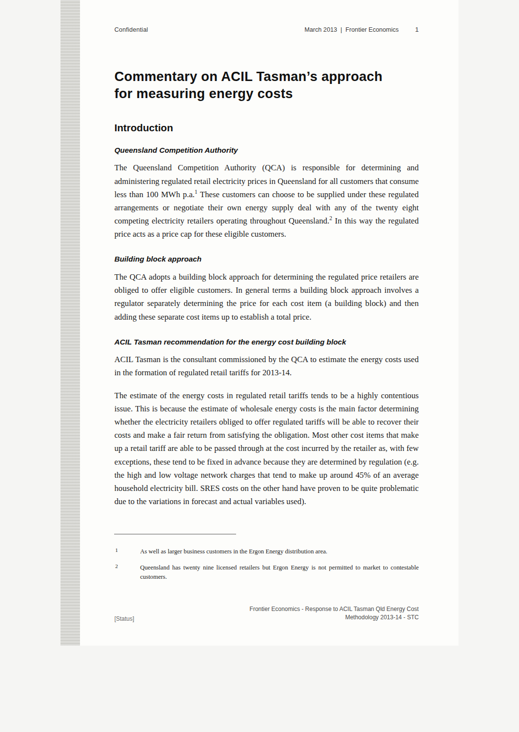Confidential
March 2013 | Frontier Economics 1
Commentary on ACIL Tasman’s approach
for measuring energy costs
Introduction
Queensland Competition Authority
The Queensland Competition Authority (QCA) is responsible for determining and administering regulated retail electricity prices in Queensland for all customers that consume less than 100 MWh p.a.1 These customers can choose to be supplied under these regulated arrangements or negotiate their own energy supply deal with any of the twenty eight competing electricity retailers operating throughout Queensland.2 In this way the regulated price acts as a price cap for these eligible customers.
Building block approach
The QCA adopts a building block approach for determining the regulated price retailers are obliged to offer eligible customers. In general terms a building block approach involves a regulator separately determining the price for each cost item (a building block) and then adding these separate cost items up to establish a total price.
ACIL Tasman recommendation for the energy cost building block
ACIL Tasman is the consultant commissioned by the QCA to estimate the energy costs used in the formation of regulated retail tariffs for 2013-14.
The estimate of the energy costs in regulated retail tariffs tends to be a highly contentious issue. This is because the estimate of wholesale energy costs is the main factor determining whether the electricity retailers obliged to offer regulated tariffs will be able to recover their costs and make a fair return from satisfying the obligation. Most other cost items that make up a retail tariff are able to be passed through at the cost incurred by the retailer as, with few exceptions, these tend to be fixed in advance because they are determined by regulation (e.g. the high and low voltage network charges that tend to make up around 45% of an average household electricity bill. SRES costs on the other hand have proven to be quite problematic due to the variations in forecast and actual variables used).
As well as larger business customers in the Ergon Energy distribution area.
Queensland has twenty nine licensed retailers but Ergon Energy is not permitted to market to contestable customers.
[Status]
Frontier Economics - Response to ACIL Tasman Qld Energy Cost
Methodology 2013-14 - STC